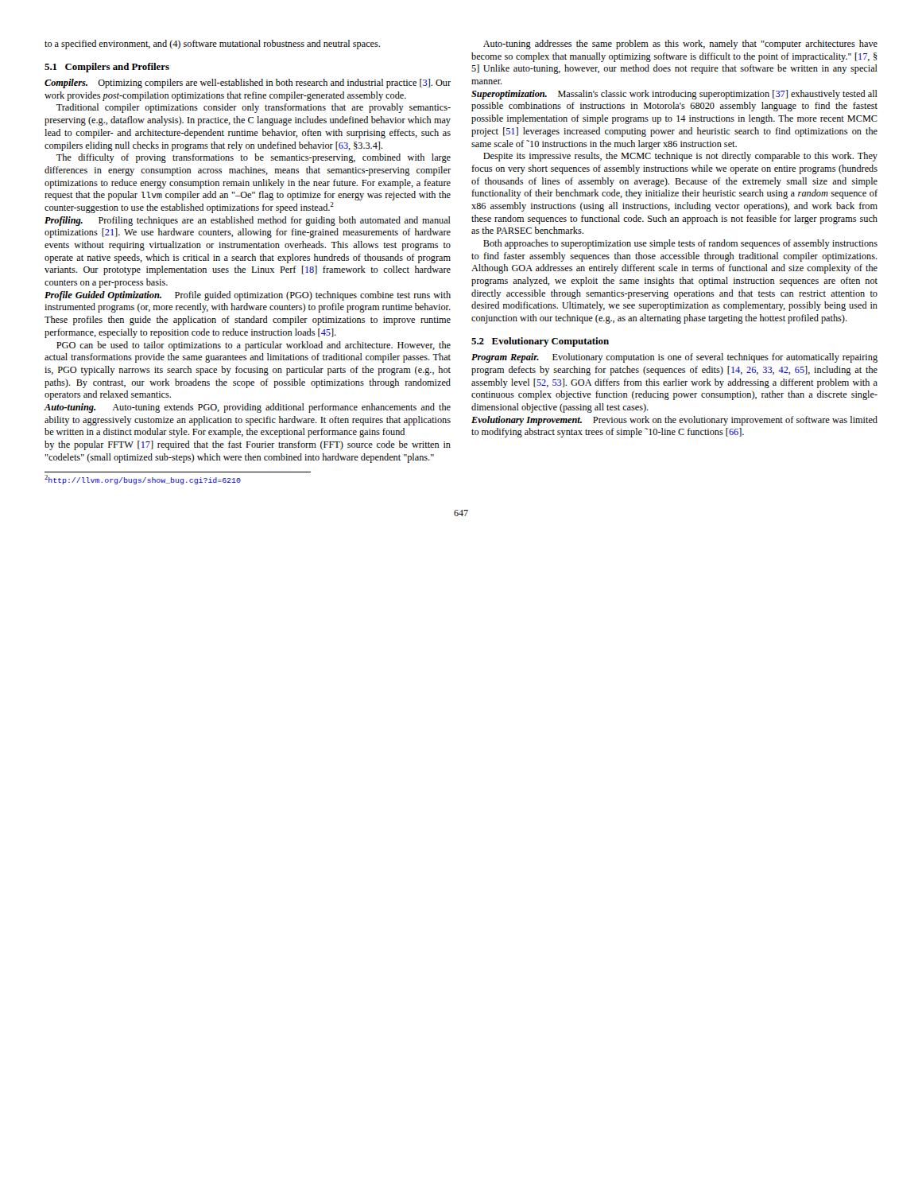to a specified environment, and (4) software mutational robustness and neutral spaces.
5.1 Compilers and Profilers
Compilers. Optimizing compilers are well-established in both research and industrial practice [3]. Our work provides post-compilation optimizations that refine compiler-generated assembly code.
Traditional compiler optimizations consider only transformations that are provably semantics-preserving (e.g., dataflow analysis). In practice, the C language includes undefined behavior which may lead to compiler- and architecture-dependent runtime behavior, often with surprising effects, such as compilers eliding null checks in programs that rely on undefined behavior [63, §3.3.4].
The difficulty of proving transformations to be semantics-preserving, combined with large differences in energy consumption across machines, means that semantics-preserving compiler optimizations to reduce energy consumption remain unlikely in the near future. For example, a feature request that the popular llvm compiler add an "–Oe" flag to optimize for energy was rejected with the counter-suggestion to use the established optimizations for speed instead.2
Profiling. Profiling techniques are an established method for guiding both automated and manual optimizations [21]. We use hardware counters, allowing for fine-grained measurements of hardware events without requiring virtualization or instrumentation overheads. This allows test programs to operate at native speeds, which is critical in a search that explores hundreds of thousands of program variants. Our prototype implementation uses the Linux Perf [18] framework to collect hardware counters on a per-process basis.
Profile Guided Optimization. Profile guided optimization (PGO) techniques combine test runs with instrumented programs (or, more recently, with hardware counters) to profile program runtime behavior. These profiles then guide the application of standard compiler optimizations to improve runtime performance, especially to reposition code to reduce instruction loads [45].
PGO can be used to tailor optimizations to a particular workload and architecture. However, the actual transformations provide the same guarantees and limitations of traditional compiler passes. That is, PGO typically narrows its search space by focusing on particular parts of the program (e.g., hot paths). By contrast, our work broadens the scope of possible optimizations through randomized operators and relaxed semantics.
Auto-tuning. Auto-tuning extends PGO, providing additional performance enhancements and the ability to aggressively customize an application to specific hardware. It often requires that applications be written in a distinct modular style. For example, the exceptional performance gains found
by the popular FFTW [17] required that the fast Fourier transform (FFT) source code be written in "codelets" (small optimized sub-steps) which were then combined into hardware dependent "plans."
Auto-tuning addresses the same problem as this work, namely that "computer architectures have become so complex that manually optimizing software is difficult to the point of impracticality." [17, § 5] Unlike auto-tuning, however, our method does not require that software be written in any special manner.
Superoptimization. Massalin's classic work introducing superoptimization [37] exhaustively tested all possible combinations of instructions in Motorola's 68020 assembly language to find the fastest possible implementation of simple programs up to 14 instructions in length. The more recent MCMC project [51] leverages increased computing power and heuristic search to find optimizations on the same scale of ˜10 instructions in the much larger x86 instruction set.
Despite its impressive results, the MCMC technique is not directly comparable to this work. They focus on very short sequences of assembly instructions while we operate on entire programs (hundreds of thousands of lines of assembly on average). Because of the extremely small size and simple functionality of their benchmark code, they initialize their heuristic search using a random sequence of x86 assembly instructions (using all instructions, including vector operations), and work back from these random sequences to functional code. Such an approach is not feasible for larger programs such as the PARSEC benchmarks.
Both approaches to superoptimization use simple tests of random sequences of assembly instructions to find faster assembly sequences than those accessible through traditional compiler optimizations. Although GOA addresses an entirely different scale in terms of functional and size complexity of the programs analyzed, we exploit the same insights that optimal instruction sequences are often not directly accessible through semantics-preserving operations and that tests can restrict attention to desired modifications. Ultimately, we see superoptimization as complementary, possibly being used in conjunction with our technique (e.g., as an alternating phase targeting the hottest profiled paths).
5.2 Evolutionary Computation
Program Repair. Evolutionary computation is one of several techniques for automatically repairing program defects by searching for patches (sequences of edits) [14, 26, 33, 42, 65], including at the assembly level [52, 53]. GOA differs from this earlier work by addressing a different problem with a continuous complex objective function (reducing power consumption), rather than a discrete single-dimensional objective (passing all test cases).
Evolutionary Improvement. Previous work on the evolutionary improvement of software was limited to modifying abstract syntax trees of simple ˜10-line C functions [66].
2http://llvm.org/bugs/show_bug.cgi?id=6210
647